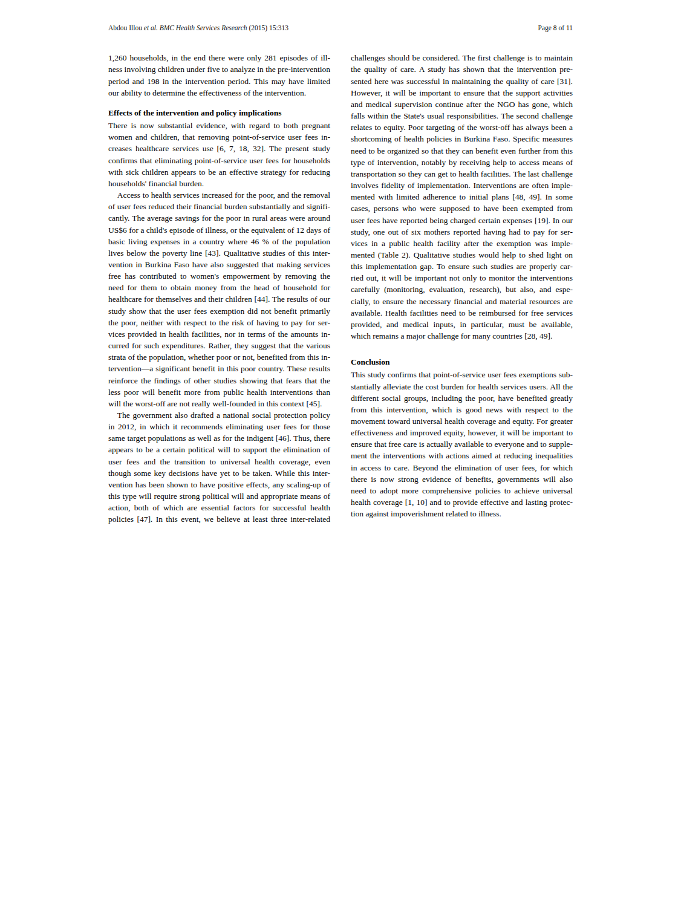Abdou Illou et al. BMC Health Services Research (2015) 15:313
Page 8 of 11
1,260 households, in the end there were only 281 episodes of illness involving children under five to analyze in the pre-intervention period and 198 in the intervention period. This may have limited our ability to determine the effectiveness of the intervention.
Effects of the intervention and policy implications
There is now substantial evidence, with regard to both pregnant women and children, that removing point-of-service user fees increases healthcare services use [6, 7, 18, 32]. The present study confirms that eliminating point-of-service user fees for households with sick children appears to be an effective strategy for reducing households' financial burden.
Access to health services increased for the poor, and the removal of user fees reduced their financial burden substantially and significantly. The average savings for the poor in rural areas were around US$6 for a child's episode of illness, or the equivalent of 12 days of basic living expenses in a country where 46 % of the population lives below the poverty line [43]. Qualitative studies of this intervention in Burkina Faso have also suggested that making services free has contributed to women's empowerment by removing the need for them to obtain money from the head of household for healthcare for themselves and their children [44]. The results of our study show that the user fees exemption did not benefit primarily the poor, neither with respect to the risk of having to pay for services provided in health facilities, nor in terms of the amounts incurred for such expenditures. Rather, they suggest that the various strata of the population, whether poor or not, benefited from this intervention—a significant benefit in this poor country. These results reinforce the findings of other studies showing that fears that the less poor will benefit more from public health interventions than will the worst-off are not really well-founded in this context [45].
The government also drafted a national social protection policy in 2012, in which it recommends eliminating user fees for those same target populations as well as for the indigent [46]. Thus, there appears to be a certain political will to support the elimination of user fees and the transition to universal health coverage, even though some key decisions have yet to be taken. While this intervention has been shown to have positive effects, any scaling-up of this type will require strong political will and appropriate means of action, both of which are essential factors for successful health policies [47]. In this event, we believe at least three inter-related challenges should be considered. The first challenge is to maintain the quality of care. A study has shown that the intervention presented here was successful in maintaining the quality of care [31]. However, it will be important to ensure that the support activities and medical supervision continue after the NGO has gone, which falls within the State's usual responsibilities. The second challenge relates to equity. Poor targeting of the worst-off has always been a shortcoming of health policies in Burkina Faso. Specific measures need to be organized so that they can benefit even further from this type of intervention, notably by receiving help to access means of transportation so they can get to health facilities. The last challenge involves fidelity of implementation. Interventions are often implemented with limited adherence to initial plans [48, 49]. In some cases, persons who were supposed to have been exempted from user fees have reported being charged certain expenses [19]. In our study, one out of six mothers reported having had to pay for services in a public health facility after the exemption was implemented (Table 2). Qualitative studies would help to shed light on this implementation gap. To ensure such studies are properly carried out, it will be important not only to monitor the interventions carefully (monitoring, evaluation, research), but also, and especially, to ensure the necessary financial and material resources are available. Health facilities need to be reimbursed for free services provided, and medical inputs, in particular, must be available, which remains a major challenge for many countries [28, 49].
Conclusion
This study confirms that point-of-service user fees exemptions substantially alleviate the cost burden for health services users. All the different social groups, including the poor, have benefited greatly from this intervention, which is good news with respect to the movement toward universal health coverage and equity. For greater effectiveness and improved equity, however, it will be important to ensure that free care is actually available to everyone and to supplement the interventions with actions aimed at reducing inequalities in access to care. Beyond the elimination of user fees, for which there is now strong evidence of benefits, governments will also need to adopt more comprehensive policies to achieve universal health coverage [1, 10] and to provide effective and lasting protection against impoverishment related to illness.